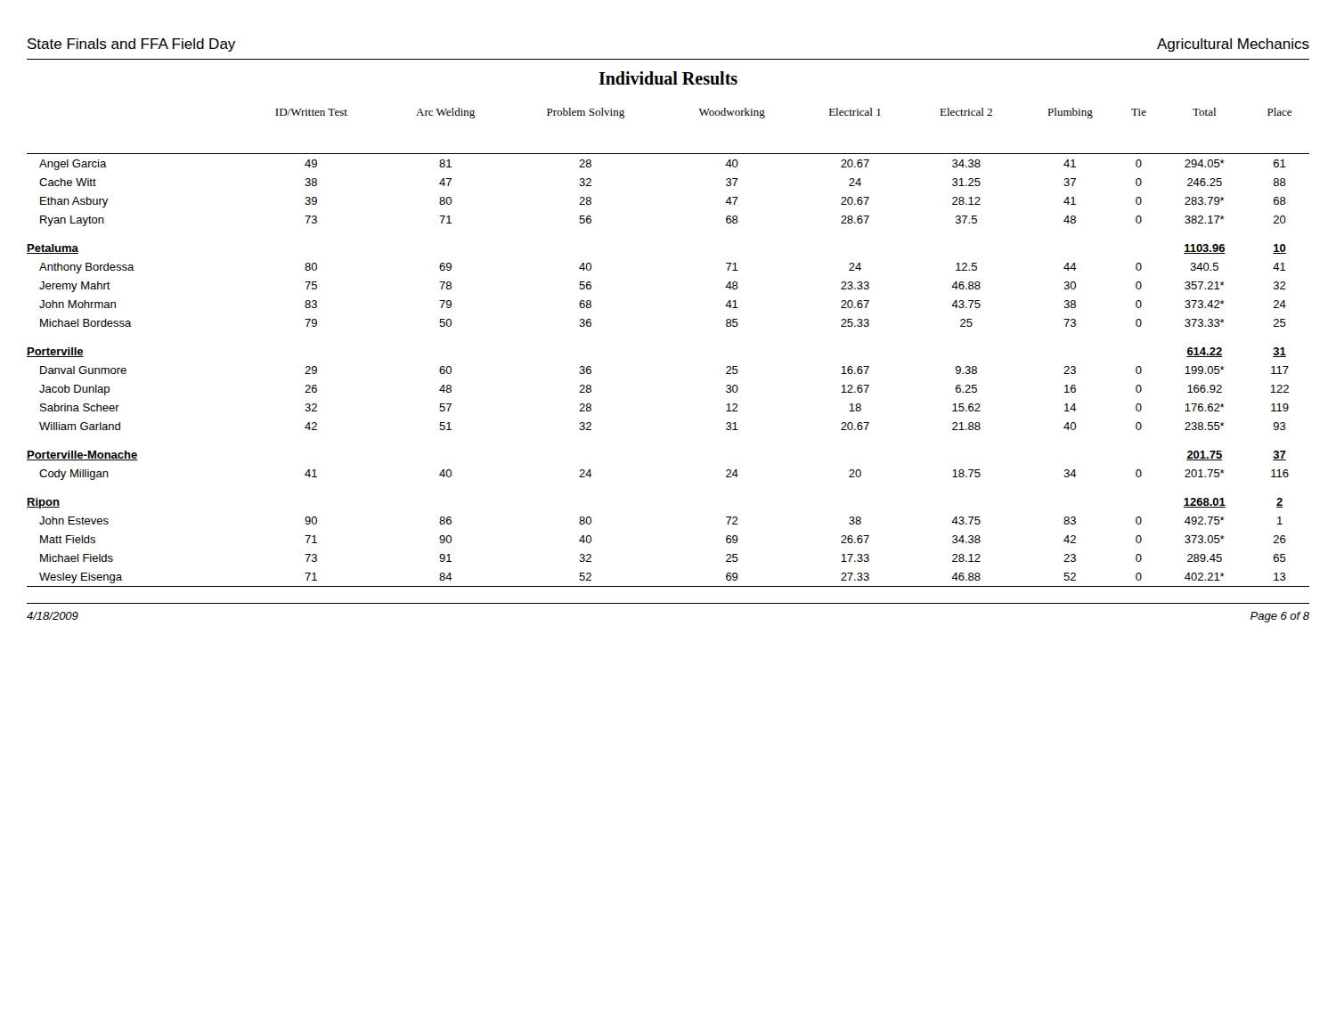State Finals and FFA Field Day
Agricultural Mechanics
Individual Results
| | ID/Written Test | Arc Welding | Problem Solving | Woodworking | Electrical 1 | Electrical 2 | Plumbing | Tie | Total | Place |
| --- | --- | --- | --- | --- | --- | --- | --- | --- | --- | --- |
| Angel Garcia | 49 | 81 | 28 | 40 | 20.67 | 34.38 | 41 | 0 | 294.05* | 61 |
| Cache Witt | 38 | 47 | 32 | 37 | 24 | 31.25 | 37 | 0 | 246.25 | 88 |
| Ethan Asbury | 39 | 80 | 28 | 47 | 20.67 | 28.12 | 41 | 0 | 283.79* | 68 |
| Ryan Layton | 73 | 71 | 56 | 68 | 28.67 | 37.5 | 48 | 0 | 382.17* | 20 |
| Petaluma | | | | | | | | | 1103.96 | 10 |
| Anthony Bordessa | 80 | 69 | 40 | 71 | 24 | 12.5 | 44 | 0 | 340.5 | 41 |
| Jeremy Mahrt | 75 | 78 | 56 | 48 | 23.33 | 46.88 | 30 | 0 | 357.21* | 32 |
| John Mohrman | 83 | 79 | 68 | 41 | 20.67 | 43.75 | 38 | 0 | 373.42* | 24 |
| Michael Bordessa | 79 | 50 | 36 | 85 | 25.33 | 25 | 73 | 0 | 373.33* | 25 |
| Porterville | | | | | | | | | 614.22 | 31 |
| Danval Gunmore | 29 | 60 | 36 | 25 | 16.67 | 9.38 | 23 | 0 | 199.05* | 117 |
| Jacob Dunlap | 26 | 48 | 28 | 30 | 12.67 | 6.25 | 16 | 0 | 166.92 | 122 |
| Sabrina Scheer | 32 | 57 | 28 | 12 | 18 | 15.62 | 14 | 0 | 176.62* | 119 |
| William Garland | 42 | 51 | 32 | 31 | 20.67 | 21.88 | 40 | 0 | 238.55* | 93 |
| Porterville-Monache | | | | | | | | | 201.75 | 37 |
| Cody Milligan | 41 | 40 | 24 | 24 | 20 | 18.75 | 34 | 0 | 201.75* | 116 |
| Ripon | | | | | | | | | 1268.01 | 2 |
| John Esteves | 90 | 86 | 80 | 72 | 38 | 43.75 | 83 | 0 | 492.75* | 1 |
| Matt Fields | 71 | 90 | 40 | 69 | 26.67 | 34.38 | 42 | 0 | 373.05* | 26 |
| Michael Fields | 73 | 91 | 32 | 25 | 17.33 | 28.12 | 23 | 0 | 289.45 | 65 |
| Wesley Eisenga | 71 | 84 | 52 | 69 | 27.33 | 46.88 | 52 | 0 | 402.21* | 13 |
4/18/2009
Page 6 of 8